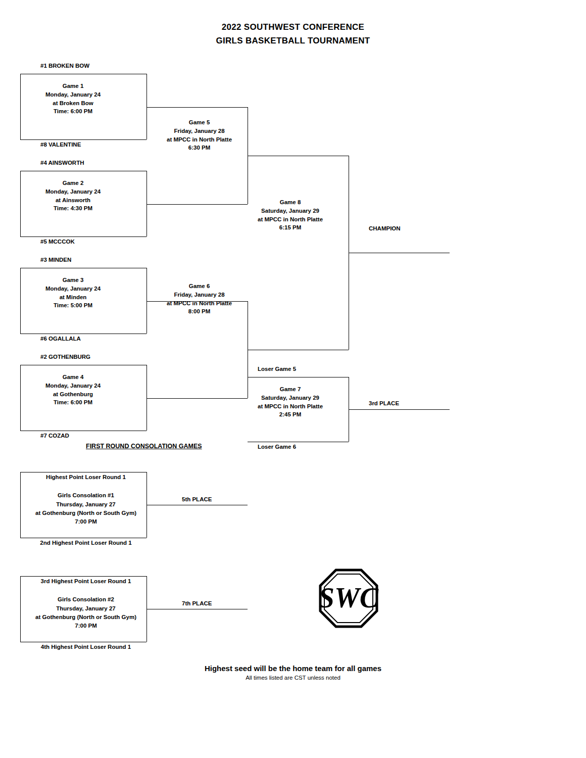2022 SOUTHWEST CONFERENCE
GIRLS BASKETBALL TOURNAMENT
#1 BROKEN BOW
Game 1
Monday, January 24
at Broken Bow
Time: 6:00 PM
#8 VALENTINE
#4 AINSWORTH
Game 2
Monday, January 24
at Ainsworth
Time: 4:30 PM
#5 MCCCOK
#3 MINDEN
Game 3
Monday, January 24
at Minden
Time: 5:00 PM
#6 OGALLALA
#2 GOTHENBURG
Game 4
Monday, January 24
at Gothenburg
Time: 6:00 PM
#7 COZAD
Game 5
Friday, January 28
at MPCC in North Platte
6:30 PM
Game 6
Friday, January 28
at MPCC in North Platte
8:00 PM
Game 8
Saturday, January 29
at MPCC in North Platte
6:15 PM
CHAMPION
Loser Game 5
Game 7
Saturday, January 29
at MPCC in North Platte
2:45 PM
3rd PLACE
Loser Game 6
FIRST ROUND CONSOLATION GAMES
Highest Point Loser Round 1
Girls Consolation #1
Thursday, January 27
at Gothenburg (North or South Gym)
7:00 PM
2nd Highest Point Loser Round 1
5th PLACE
3rd Highest Point Loser Round 1
Girls Consolation #2
Thursday, January 27
at Gothenburg (North or South Gym)
7:00 PM
4th Highest Point Loser Round 1
7th PLACE
SWC
Highest seed will be the home team for all games
All times listed are CST unless noted